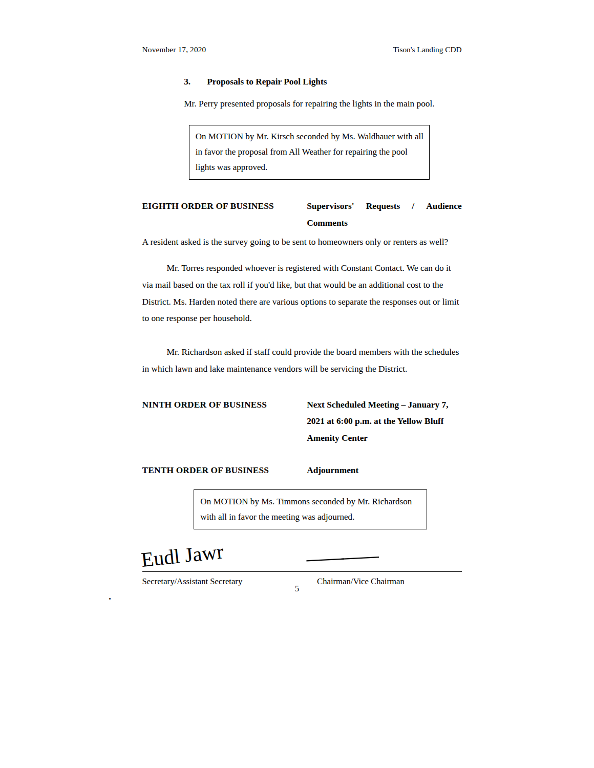November 17, 2020
Tison's Landing CDD
3. Proposals to Repair Pool Lights
Mr. Perry presented proposals for repairing the lights in the main pool.
On MOTION by Mr. Kirsch seconded by Ms. Waldhauer with all in favor the proposal from All Weather for repairing the pool lights was approved.
EIGHTH ORDER OF BUSINESS
Supervisors'Requests/Audience Comments
A resident asked is the survey going to be sent to homeowners only or renters as well?
Mr. Torres responded whoever is registered with Constant Contact. We can do it via mail based on the tax roll if you'd like, but that would be an additional cost to the District. Ms. Harden noted there are various options to separate the responses out or limit to one response per household.
Mr. Richardson asked if staff could provide the board members with the schedules in which lawn and lake maintenance vendors will be servicing the District.
NINTH ORDER OF BUSINESS
Next Scheduled Meeting – January 7, 2021 at 6:00 p.m. at the Yellow Bluff Amenity Center
TENTH ORDER OF BUSINESS
Adjournment
On MOTION by Ms. Timmons seconded by Mr. Richardson with all in favor the meeting was adjourned.
Eudl Jawr
Secretary/Assistant Secretary
——
Chairman/Vice Chairman
5
•